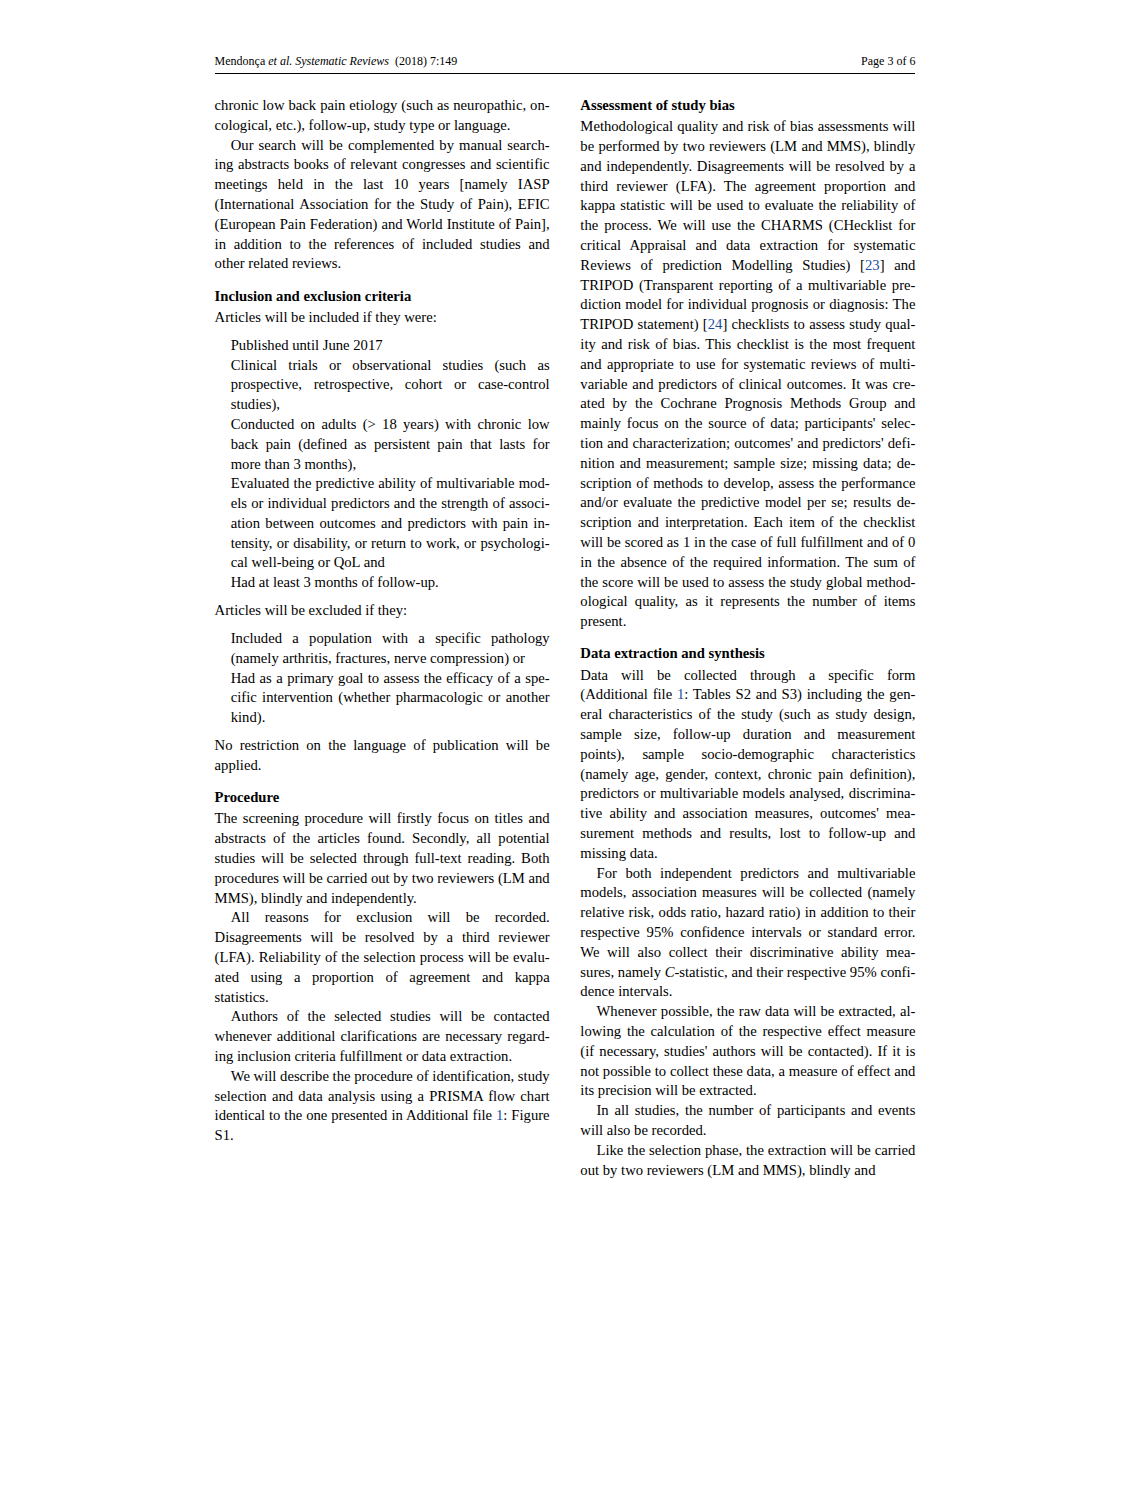Mendonça et al. Systematic Reviews (2018) 7:149
Page 3 of 6
chronic low back pain etiology (such as neuropathic, oncological, etc.), follow-up, study type or language.
Our search will be complemented by manual searching abstracts books of relevant congresses and scientific meetings held in the last 10 years [namely IASP (International Association for the Study of Pain), EFIC (European Pain Federation) and World Institute of Pain], in addition to the references of included studies and other related reviews.
Inclusion and exclusion criteria
Articles will be included if they were:
Published until June 2017
Clinical trials or observational studies (such as prospective, retrospective, cohort or case-control studies),
Conducted on adults (> 18 years) with chronic low back pain (defined as persistent pain that lasts for more than 3 months),
Evaluated the predictive ability of multivariable models or individual predictors and the strength of association between outcomes and predictors with pain intensity, or disability, or return to work, or psychological well-being or QoL and
Had at least 3 months of follow-up.
Articles will be excluded if they:
Included a population with a specific pathology (namely arthritis, fractures, nerve compression) or
Had as a primary goal to assess the efficacy of a specific intervention (whether pharmacologic or another kind).
No restriction on the language of publication will be applied.
Procedure
The screening procedure will firstly focus on titles and abstracts of the articles found. Secondly, all potential studies will be selected through full-text reading. Both procedures will be carried out by two reviewers (LM and MMS), blindly and independently.
All reasons for exclusion will be recorded. Disagreements will be resolved by a third reviewer (LFA). Reliability of the selection process will be evaluated using a proportion of agreement and kappa statistics.
Authors of the selected studies will be contacted whenever additional clarifications are necessary regarding inclusion criteria fulfillment or data extraction.
We will describe the procedure of identification, study selection and data analysis using a PRISMA flow chart identical to the one presented in Additional file 1: Figure S1.
Assessment of study bias
Methodological quality and risk of bias assessments will be performed by two reviewers (LM and MMS), blindly and independently. Disagreements will be resolved by a third reviewer (LFA). The agreement proportion and kappa statistic will be used to evaluate the reliability of the process. We will use the CHARMS (CHecklist for critical Appraisal and data extraction for systematic Reviews of prediction Modelling Studies) [23] and TRIPOD (Transparent reporting of a multivariable prediction model for individual prognosis or diagnosis: The TRIPOD statement) [24] checklists to assess study quality and risk of bias. This checklist is the most frequent and appropriate to use for systematic reviews of multivariable and predictors of clinical outcomes. It was created by the Cochrane Prognosis Methods Group and mainly focus on the source of data; participants' selection and characterization; outcomes' and predictors' definition and measurement; sample size; missing data; description of methods to develop, assess the performance and/or evaluate the predictive model per se; results description and interpretation. Each item of the checklist will be scored as 1 in the case of full fulfillment and of 0 in the absence of the required information. The sum of the score will be used to assess the study global methodological quality, as it represents the number of items present.
Data extraction and synthesis
Data will be collected through a specific form (Additional file 1: Tables S2 and S3) including the general characteristics of the study (such as study design, sample size, follow-up duration and measurement points), sample socio-demographic characteristics (namely age, gender, context, chronic pain definition), predictors or multivariable models analysed, discriminative ability and association measures, outcomes' measurement methods and results, lost to follow-up and missing data.
For both independent predictors and multivariable models, association measures will be collected (namely relative risk, odds ratio, hazard ratio) in addition to their respective 95% confidence intervals or standard error. We will also collect their discriminative ability measures, namely C-statistic, and their respective 95% confidence intervals.
Whenever possible, the raw data will be extracted, allowing the calculation of the respective effect measure (if necessary, studies' authors will be contacted). If it is not possible to collect these data, a measure of effect and its precision will be extracted.
In all studies, the number of participants and events will also be recorded.
Like the selection phase, the extraction will be carried out by two reviewers (LM and MMS), blindly and